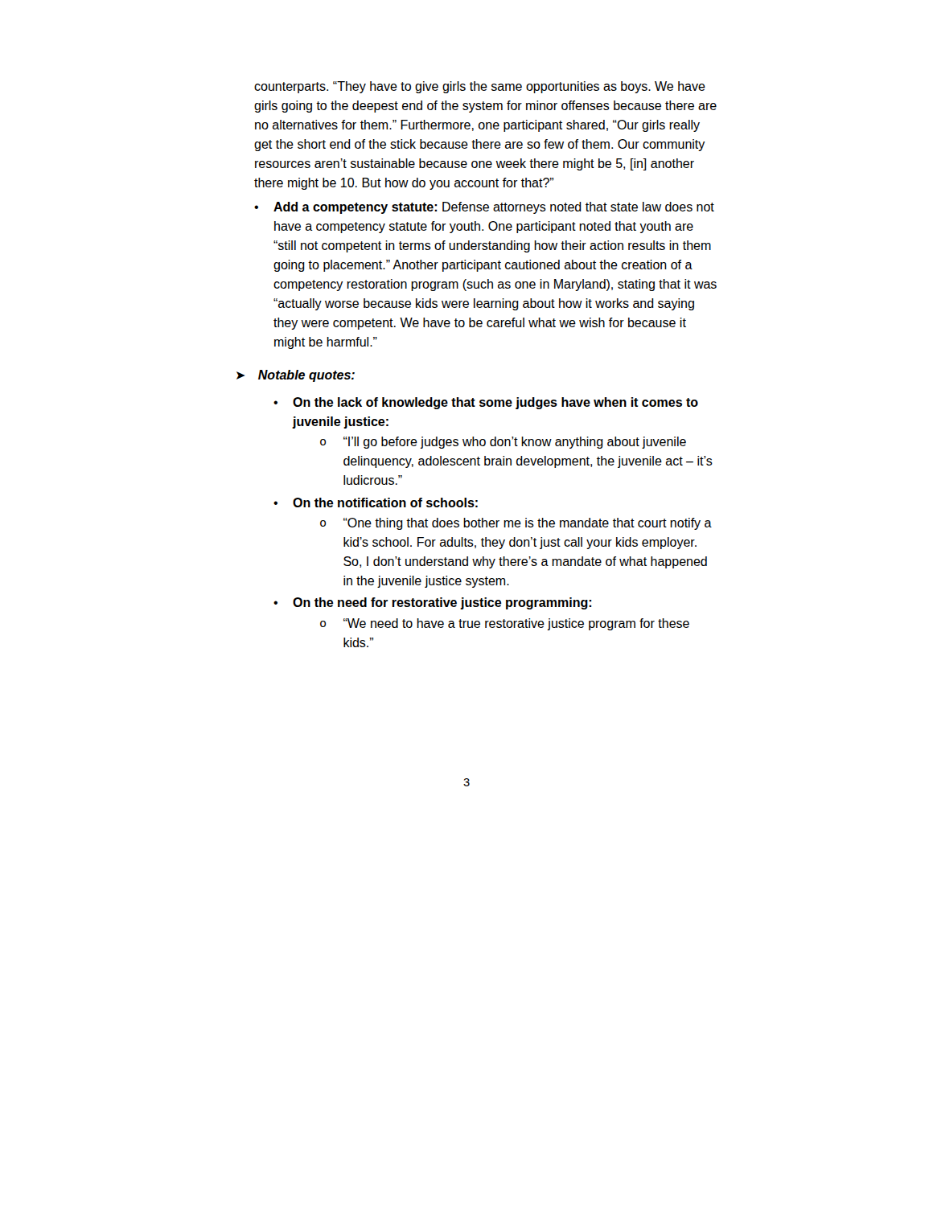counterparts. “They have to give girls the same opportunities as boys. We have girls going to the deepest end of the system for minor offenses because there are no alternatives for them.” Furthermore, one participant shared, “Our girls really get the short end of the stick because there are so few of them. Our community resources aren’t sustainable because one week there might be 5, [in] another there might be 10. But how do you account for that?”
Add a competency statute: Defense attorneys noted that state law does not have a competency statute for youth. One participant noted that youth are “still not competent in terms of understanding how their action results in them going to placement.” Another participant cautioned about the creation of a competency restoration program (such as one in Maryland), stating that it was “actually worse because kids were learning about how it works and saying they were competent. We have to be careful what we wish for because it might be harmful.”
Notable quotes:
On the lack of knowledge that some judges have when it comes to juvenile justice:
“I’ll go before judges who don’t know anything about juvenile delinquency, adolescent brain development, the juvenile act – it’s ludicrous.”
On the notification of schools:
“One thing that does bother me is the mandate that court notify a kid’s school. For adults, they don’t just call your kids employer. So, I don’t understand why there’s a mandate of what happened in the juvenile justice system.
On the need for restorative justice programming:
“We need to have a true restorative justice program for these kids.”
3